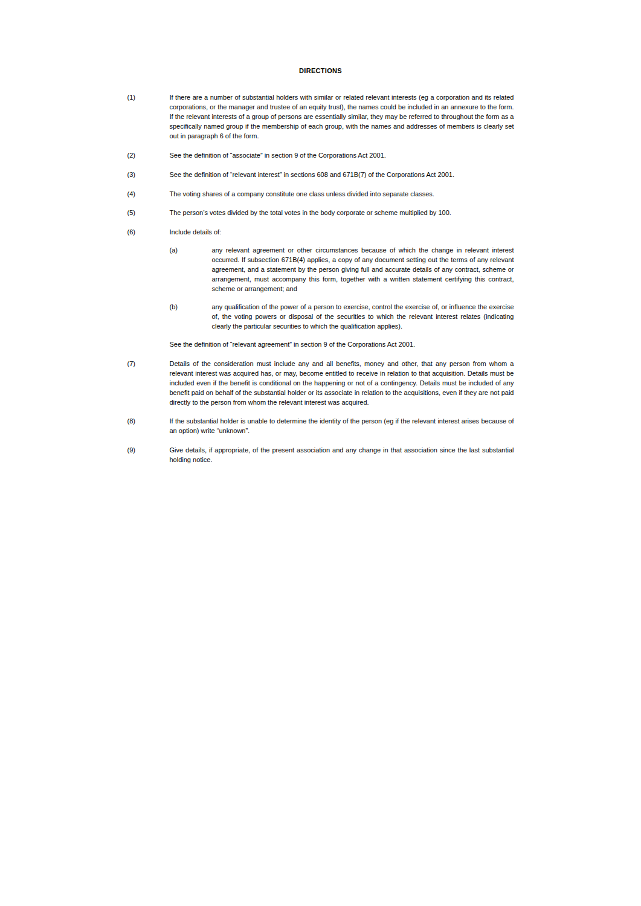DIRECTIONS
(1)
If there are a number of substantial holders with similar or related relevant interests (eg a corporation and its related corporations, or the manager and trustee of an equity trust), the names could be included in an annexure to the form. If the relevant interests of a group of persons are essentially similar, they may be referred to throughout the form as a specifically named group if the membership of each group, with the names and addresses of members is clearly set out in paragraph 6 of the form.
(2)
See the definition of “associate” in section 9 of the Corporations Act 2001.
(3)
See the definition of “relevant interest” in sections 608 and 671B(7) of the Corporations Act 2001.
(4)
The voting shares of a company constitute one class unless divided into separate classes.
(5)
The person’s votes divided by the total votes in the body corporate or scheme multiplied by 100.
(6)
Include details of:
(a)
any relevant agreement or other circumstances because of which the change in relevant interest occurred. If subsection 671B(4) applies, a copy of any document setting out the terms of any relevant agreement, and a statement by the person giving full and accurate details of any contract, scheme or arrangement, must accompany this form, together with a written statement certifying this contract, scheme or arrangement; and
(b)
any qualification of the power of a person to exercise, control the exercise of, or influence the exercise of, the voting powers or disposal of the securities to which the relevant interest relates (indicating clearly the particular securities to which the qualification applies).
See the definition of “relevant agreement” in section 9 of the Corporations Act 2001.
(7)
Details of the consideration must include any and all benefits, money and other, that any person from whom a relevant interest was acquired has, or may, become entitled to receive in relation to that acquisition. Details must be included even if the benefit is conditional on the happening or not of a contingency. Details must be included of any benefit paid on behalf of the substantial holder or its associate in relation to the acquisitions, even if they are not paid directly to the person from whom the relevant interest was acquired.
(8)
If the substantial holder is unable to determine the identity of the person (eg if the relevant interest arises because of an option) write “unknown”.
(9)
Give details, if appropriate, of the present association and any change in that association since the last substantial holding notice.